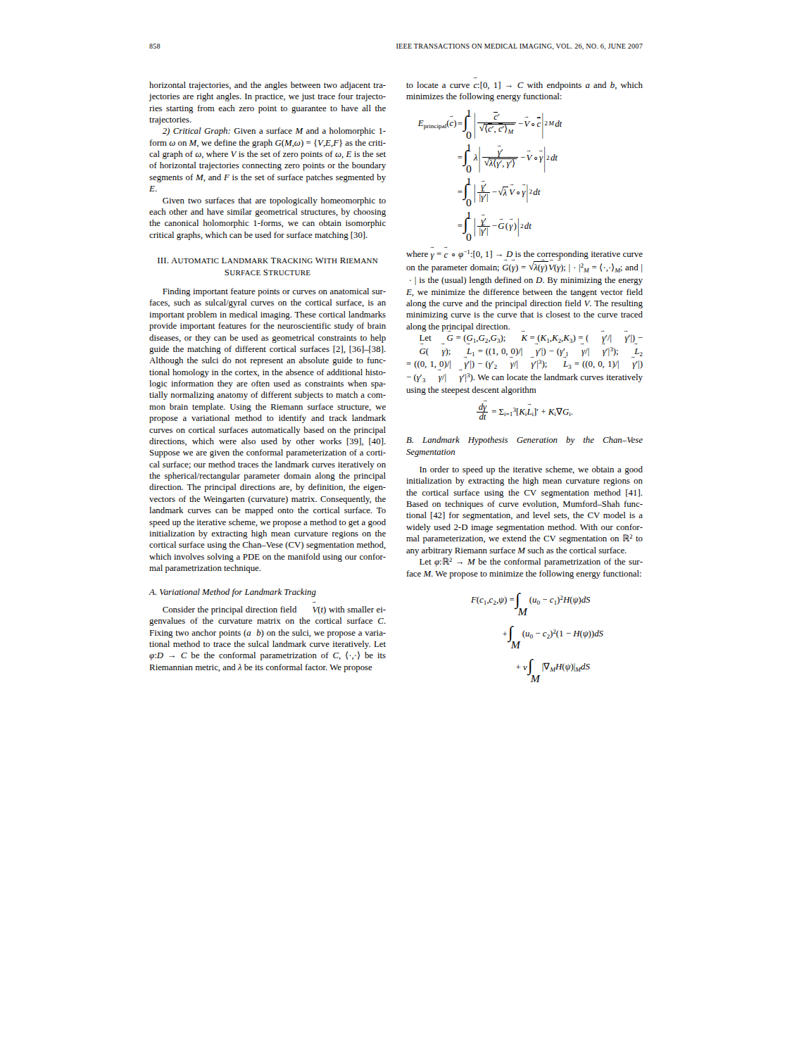858
IEEE TRANSACTIONS ON MEDICAL IMAGING, VOL. 26, NO. 6, JUNE 2007
horizontal trajectories, and the angles between two adjacent trajectories are right angles. In practice, we just trace four trajectories starting from each zero point to guarantee to have all the trajectories.
2) Critical Graph: Given a surface M and a holomorphic 1-form ω on M, we define the graph G(M,ω) = {V,E,F} as the critical graph of ω, where V is the set of zero points of ω, E is the set of horizontal trajectories connecting zero points or the boundary segments of M, and F is the set of surface patches segmented by E.
Given two surfaces that are topologically homeomorphic to each other and have similar geometrical structures, by choosing the canonical holomorphic 1-forms, we can obtain isomorphic critical graphs, which can be used for surface matching [30].
III. AUTOMATIC LANDMARK TRACKING WITH RIEMANN
SURFACE STRUCTURE
Finding important feature points or curves on anatomical surfaces, such as sulcal/gyral curves on the cortical surface, is an important problem in medical imaging. These cortical landmarks provide important features for the neuroscientific study of brain diseases, or they can be used as geometrical constraints to help guide the matching of different cortical surfaces [2], [36]–[38]. Although the sulci do not represent an absolute guide to functional homology in the cortex, in the absence of additional histologic information they are often used as constraints when spatially normalizing anatomy of different subjects to match a common brain template. Using the Riemann surface structure, we propose a variational method to identify and track landmark curves on cortical surfaces automatically based on the principal directions, which were also used by other works [39], [40]. Suppose we are given the conformal parameterization of a cortical surface; our method traces the landmark curves iteratively on the spherical/rectangular parameter domain along the principal direction. The principal directions are, by definition, the eigenvectors of the Weingarten (curvature) matrix. Consequently, the landmark curves can be mapped onto the cortical surface. To speed up the iterative scheme, we propose a method to get a good initialization by extracting high mean curvature regions on the cortical surface using the Chan–Vese (CV) segmentation method, which involves solving a PDE on the manifold using our conformal parametrization technique.
A. Variational Method for Landmark Tracking
Consider the principal direction field V(t) with smaller eigenvalues of the curvature matrix on the cortical surface C. Fixing two anchor points (a b) on the sulci, we propose a variational method to trace the sulcal landmark curve iteratively. Let φ:D → C be the conformal parametrization of C, ⟨·,·⟩ be its Riemannian metric, and λ be its conformal factor. We propose
to locate a curve c:[0, 1] → C with endpoints a and b, which minimizes the following energy functional:
Eprincipal(c) = ∫10 | c′ ⟨c′, c′⟩M − V ∘ c |2 M dt
= ∫10 λ | γ′ λ⟨γ′, γ′⟩ − V ∘ γ |2 dt
= ∫10 | γ′ |γ′| − λ V ∘ γ |2 dt
= ∫10 | γ′ |γ′| − G(γ) |2 dt
where γ = c ∘ φ−1:[0, 1] → D is the corresponding iterative curve on the parameter domain; G(γ) = λ(γ) V(γ); | · |2 M = ⟨·,·⟩M; and | · | is the (usual) length defined on D. By minimizing the energy E, we minimize the difference between the tangent vector field along the curve and the principal direction field V. The resulting minimizing curve is the curve that is closest to the curve traced along the principal direction.
Let G = (G 1,G 2,G 3); K = (K 1,K 2,K 3) = (γ′/|γ′|) − G(γ); L 1 = ((1, 0, 0)/|γ′|) − (γ′1 γ/|γ′|3); L 2 = ((0, 1, 0)/|γ′|) − (γ′2 γ/|γ′|3); L 3 = ((0, 0, 1)/|γ′|) − (γ′3 γ/|γ′|3). We can locate the landmark curves iteratively using the steepest descent algorithm
dγ dt = Σi=13[KiLi]′ + Ki∇Gi.
B. Landmark Hypothesis Generation by the Chan–Vese Segmentation
In order to speed up the iterative scheme, we obtain a good initialization by extracting the high mean curvature regions on the cortical surface using the CV segmentation method [41]. Based on techniques of curve evolution, Mumford–Shah functional [42] for segmentation, and level sets, the CV model is a widely used 2-D image segmentation method. With our conformal parameterization, we extend the CV segmentation on ℝ2 to any arbitrary Riemann surface M such as the cortical surface.
Let φ:ℝ2 → M be the conformal parametrization of the surface M. We propose to minimize the following energy functional:
F(c 1,c 2,ψ) = ∫ M (u 0 − c 1)2 H(ψ)dS
+ ∫ M (u 0 − c 2)2(1 − H(ψ))dS
+ ν ∫ M |∇MH(ψ)|MdS